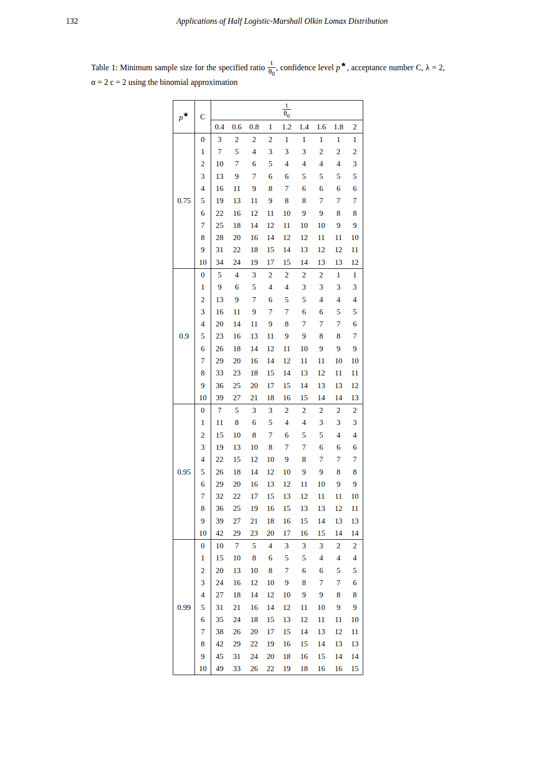132 Applications of Half Logistic-Marshall Olkin Lomax Distribution
Table 1: Minimum sample size for the specified ratio tθ0, confidence level p★, acceptance number C, λ = 2, α = 2 c = 2 using the binomial approximation
| p ★ | C | t θ 0 |
| --- | --- | --- |
| 0.4 | 0.6 | 0.8 | 1 | 1.2 | 1.4 | 1.6 | 1.8 | 2 |
| 0.75 | 0 | 3 | 2 | 2 | 2 | 1 | 1 | 1 | 1 | 1 |
| 1 | 7 | 5 | 4 | 3 | 3 | 3 | 2 | 2 | 2 |
| 2 | 10 | 7 | 6 | 5 | 4 | 4 | 4 | 4 | 3 |
| 3 | 13 | 9 | 7 | 6 | 6 | 5 | 5 | 5 | 5 |
| 4 | 16 | 11 | 9 | 8 | 7 | 6 | 6 | 6 | 6 |
| 5 | 19 | 13 | 11 | 9 | 8 | 8 | 7 | 7 | 7 |
| 6 | 22 | 16 | 12 | 11 | 10 | 9 | 9 | 8 | 8 |
| 7 | 25 | 18 | 14 | 12 | 11 | 10 | 10 | 9 | 9 |
| 8 | 28 | 20 | 16 | 14 | 12 | 12 | 11 | 11 | 10 |
| 9 | 31 | 22 | 18 | 15 | 14 | 13 | 12 | 12 | 11 |
| 10 | 34 | 24 | 19 | 17 | 15 | 14 | 13 | 13 | 12 |
| 0.9 | 0 | 5 | 4 | 3 | 2 | 2 | 2 | 2 | 1 | 1 |
| 1 | 9 | 6 | 5 | 4 | 4 | 3 | 3 | 3 | 3 |
| 2 | 13 | 9 | 7 | 6 | 5 | 5 | 4 | 4 | 4 |
| 3 | 16 | 11 | 9 | 7 | 7 | 6 | 6 | 5 | 5 |
| 4 | 20 | 14 | 11 | 9 | 8 | 7 | 7 | 7 | 6 |
| 5 | 23 | 16 | 13 | 11 | 9 | 9 | 8 | 8 | 7 |
| 6 | 26 | 18 | 14 | 12 | 11 | 10 | 9 | 9 | 9 |
| 7 | 29 | 20 | 16 | 14 | 12 | 11 | 11 | 10 | 10 |
| 8 | 33 | 23 | 18 | 15 | 14 | 13 | 12 | 11 | 11 |
| 9 | 36 | 25 | 20 | 17 | 15 | 14 | 13 | 13 | 12 |
| 10 | 39 | 27 | 21 | 18 | 16 | 15 | 14 | 14 | 13 |
| 0.95 | 0 | 7 | 5 | 3 | 3 | 2 | 2 | 2 | 2 | 2 |
| 1 | 11 | 8 | 6 | 5 | 4 | 4 | 3 | 3 | 3 |
| 2 | 15 | 10 | 8 | 7 | 6 | 5 | 5 | 4 | 4 |
| 3 | 19 | 13 | 10 | 8 | 7 | 7 | 6 | 6 | 6 |
| 4 | 22 | 15 | 12 | 10 | 9 | 8 | 7 | 7 | 7 |
| 5 | 26 | 18 | 14 | 12 | 10 | 9 | 9 | 8 | 8 |
| 6 | 29 | 20 | 16 | 13 | 12 | 11 | 10 | 9 | 9 |
| 7 | 32 | 22 | 17 | 15 | 13 | 12 | 11 | 11 | 10 |
| 8 | 36 | 25 | 19 | 16 | 15 | 13 | 13 | 12 | 11 |
| 9 | 39 | 27 | 21 | 18 | 16 | 15 | 14 | 13 | 13 |
| 10 | 42 | 29 | 23 | 20 | 17 | 16 | 15 | 14 | 14 |
| 0.99 | 0 | 10 | 7 | 5 | 4 | 3 | 3 | 3 | 2 | 2 |
| 1 | 15 | 10 | 8 | 6 | 5 | 5 | 4 | 4 | 4 |
| 2 | 20 | 13 | 10 | 8 | 7 | 6 | 6 | 5 | 5 |
| 3 | 24 | 16 | 12 | 10 | 9 | 8 | 7 | 7 | 6 |
| 4 | 27 | 18 | 14 | 12 | 10 | 9 | 9 | 8 | 8 |
| 5 | 31 | 21 | 16 | 14 | 12 | 11 | 10 | 9 | 9 |
| 6 | 35 | 24 | 18 | 15 | 13 | 12 | 11 | 11 | 10 |
| 7 | 38 | 26 | 20 | 17 | 15 | 14 | 13 | 12 | 11 |
| 8 | 42 | 29 | 22 | 19 | 16 | 15 | 14 | 13 | 13 |
| 9 | 45 | 31 | 24 | 20 | 18 | 16 | 15 | 14 | 14 |
| 10 | 49 | 33 | 26 | 22 | 19 | 18 | 16 | 16 | 15 |